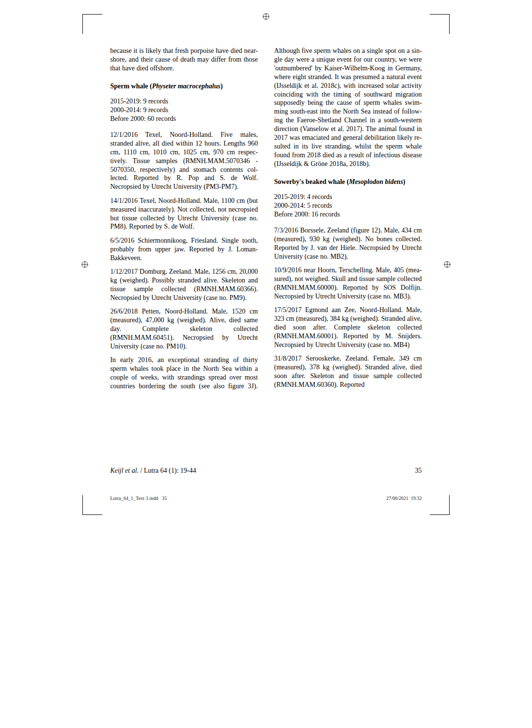because it is likely that fresh porpoise have died near-shore, and their cause of death may differ from those that have died offshore.
Sperm whale (Physeter macrocephalus)
2015-2019: 9 records
2000-2014: 9 records
Before 2000: 60 records
12/1/2016 Texel, Noord-Holland. Five males, stranded alive, all died within 12 hours. Lengths 960 cm, 1110 cm, 1010 cm, 1025 cm, 970 cm respectively. Tissue samples (RMNH.MAM.5070346 - 5070350, respectively) and stomach contents collected. Reported by R. Pop and S. de Wolf. Necropsied by Utrecht University (PM3-PM7).
14/1/2016 Texel, Noord-Holland. Male, 1100 cm (but measured inaccurately). Not collected, not necropsied but tissue collected by Utrecht University (case no. PM8). Reported by S. de Wolf.
6/5/2016 Schiermonnikoog, Friesland. Single tooth, probably from upper jaw. Reported by J. Loman-Bakkeveen.
1/12/2017 Domburg, Zeeland. Male, 1256 cm, 20,000 kg (weighed). Possibly stranded alive. Skeleton and tissue sample collected (RMNH.MAM.60366). Necropsied by Utrecht University (case no. PM9).
26/6/2018 Petten, Noord-Holland. Male, 1520 cm (measured), 47,000 kg (weighed). Alive, died same day. Complete skeleton collected (RMNH.MAM.60451). Necropsied by Utrecht University (case no. PM10).
In early 2016, an exceptional stranding of thirty sperm whales took place in the North Sea within a couple of weeks, with strandings spread over most countries bordering the south (see also figure 3J). Although five sperm whales on a single spot on a single day were a unique event for our country, we were 'outnumbered' by Kaiser-Wilhelm-Koog in Germany, where eight stranded. It was presumed a natural event (IJsseldijk et al. 2018c), with increased solar activity coinciding with the timing of southward migration supposedly being the cause of sperm whales swimming south-east into the North Sea instead of following the Faeroe-Shetland Channel in a south-western direction (Vanselow et al. 2017). The animal found in 2017 was emaciated and general debilitation likely resulted in its live stranding, whilst the sperm whale found from 2018 died as a result of infectious disease (IJsseldijk & Gröne 2018a, 2018b).
Sowerby's beaked whale (Mesoplodon bidens)
2015-2019: 4 records
2000-2014: 5 records
Before 2000: 16 records
7/3/2016 Borssele, Zeeland (figure 12). Male, 434 cm (measured), 930 kg (weighed). No bones collected. Reported by J. van der Hiele. Necropsied by Utrecht University (case no. MB2).
10/9/2016 near Hoorn, Terschelling. Male, 405 (measured), not weighed. Skull and tissue sample collected (RMNH.MAM.60000). Reported by SOS Dolfijn. Necropsied by Utrecht University (case no. MB3).
17/5/2017 Egmond aan Zee, Noord-Holland. Male, 323 cm (measured), 384 kg (weighed). Stranded alive, died soon after. Complete skeleton collected (RMNH.MAM.60001). Reported by M. Snijders. Necropsied by Utrecht University (case no. MB4)
31/8/2017 Serooskerke, Zeeland. Female, 349 cm (measured), 378 kg (weighed). Stranded alive, died soon after. Skeleton and tissue sample collected (RMNH.MAM.60360). Reported
Keijl et al. / Lutra 64 (1): 19-44
35
Lutra_64_1_Text 3.indd 35
27/06/2021 19:32